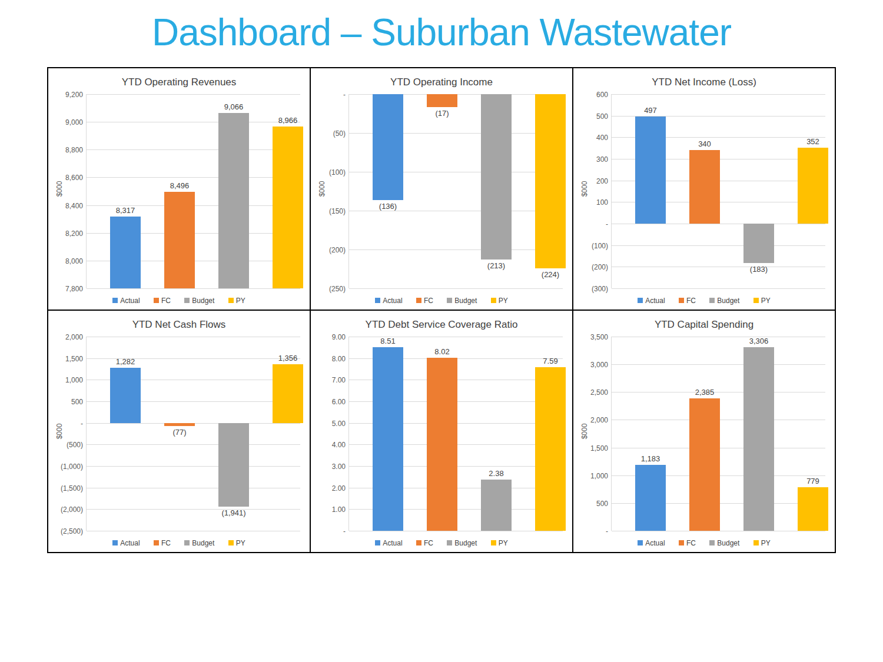Dashboard – Suburban Wastewater
YTD Operating Revenues
$000
9,200
9,000
8,800
8,600
8,400
8,200
8,000
7,800
8,317
8,496
9,066
8,966
Actual FC Budget PY
YTD Operating Income
$000
-
(50)
(100)
(150)
(200)
(250)
(136)
(17)
(213)
(224)
Actual FC Budget PY
YTD Net Income (Loss)
$000
600
500
400
300
200
100
-
(100)
(200)
(300)
497
340
(183)
352
Actual FC Budget PY
YTD Net Cash Flows
$000
2,000
1,500
1,000
500
-
(500)
(1,000)
(1,500)
(2,000)
(2,500)
1,282
(77)
(1,941)
1,356
Actual FC Budget PY
YTD Debt Service Coverage Ratio
9.00
8.00
7.00
6.00
5.00
4.00
3.00
2.00
1.00
-
8.51
8.02
2.38
7.59
Actual FC Budget PY
YTD Capital Spending
$000
3,500
3,000
2,500
2,000
1,500
1,000
500
-
1,183
2,385
3,306
779
Actual FC Budget PY